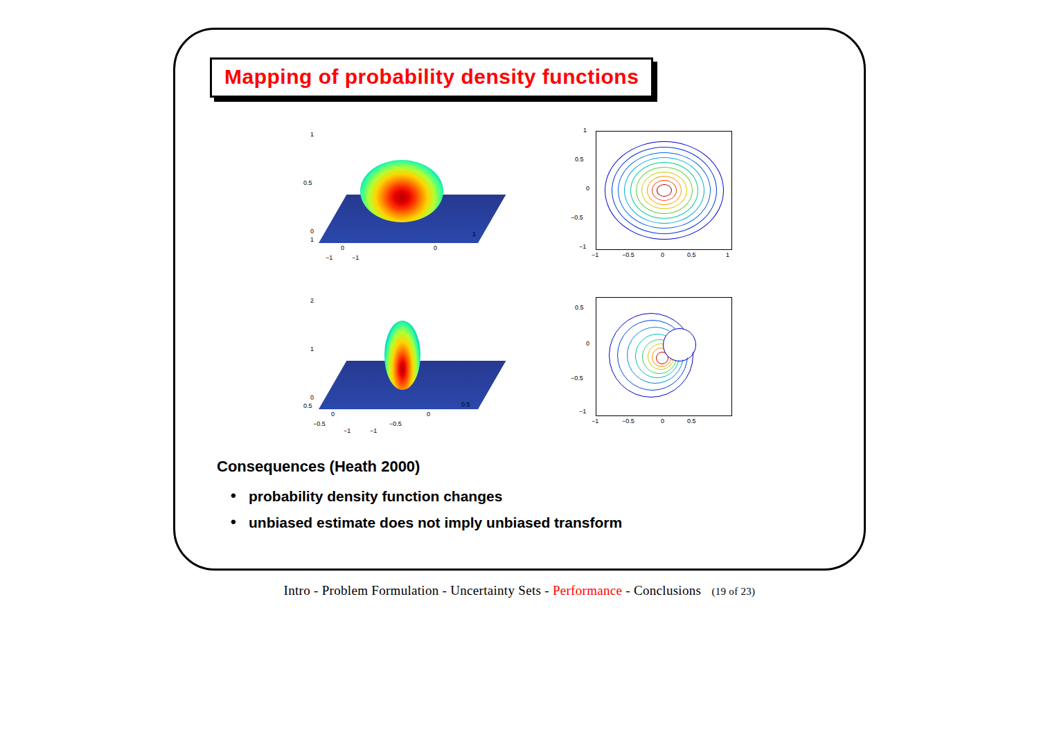Mapping of probability density functions
1 0.5 0 1 0 −1 −1 0 1
1 0.5 0 −0.5 −1 −1 −0.5 0 0.5 1
2 1 0 0.5 0 −0.5 −1 −1 −0.5 0 0.5
0.5 0 −0.5 −1 −1 −0.5 0 0.5
Consequences (Heath 2000)
probability density function changes
unbiased estimate does not imply unbiased transform
Intro - Problem Formulation - Uncertainty Sets - Performance - Conclusions (19 of 23)